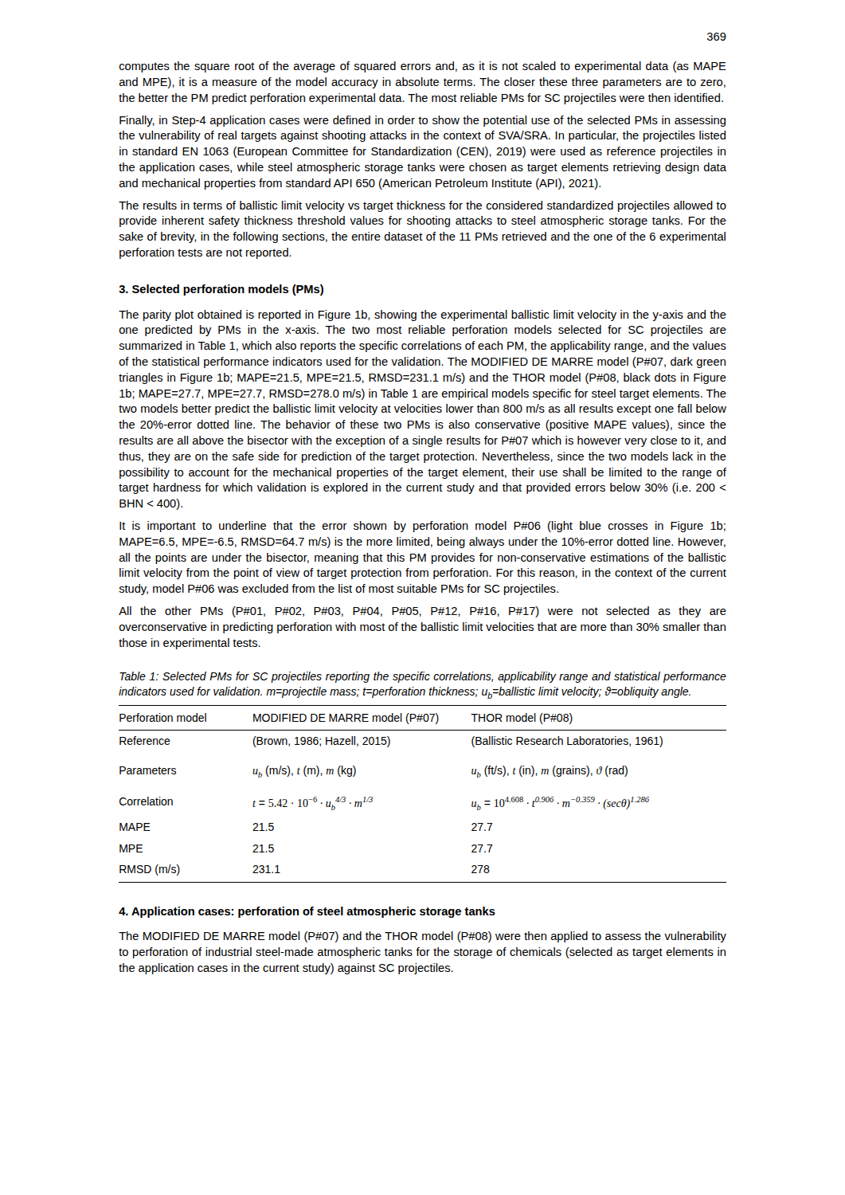369
computes the square root of the average of squared errors and, as it is not scaled to experimental data (as MAPE and MPE), it is a measure of the model accuracy in absolute terms. The closer these three parameters are to zero, the better the PM predict perforation experimental data. The most reliable PMs for SC projectiles were then identified.
Finally, in Step-4 application cases were defined in order to show the potential use of the selected PMs in assessing the vulnerability of real targets against shooting attacks in the context of SVA/SRA. In particular, the projectiles listed in standard EN 1063 (European Committee for Standardization (CEN), 2019) were used as reference projectiles in the application cases, while steel atmospheric storage tanks were chosen as target elements retrieving design data and mechanical properties from standard API 650 (American Petroleum Institute (API), 2021).
The results in terms of ballistic limit velocity vs target thickness for the considered standardized projectiles allowed to provide inherent safety thickness threshold values for shooting attacks to steel atmospheric storage tanks. For the sake of brevity, in the following sections, the entire dataset of the 11 PMs retrieved and the one of the 6 experimental perforation tests are not reported.
3. Selected perforation models (PMs)
The parity plot obtained is reported in Figure 1b, showing the experimental ballistic limit velocity in the y-axis and the one predicted by PMs in the x-axis. The two most reliable perforation models selected for SC projectiles are summarized in Table 1, which also reports the specific correlations of each PM, the applicability range, and the values of the statistical performance indicators used for the validation. The MODIFIED DE MARRE model (P#07, dark green triangles in Figure 1b; MAPE=21.5, MPE=21.5, RMSD=231.1 m/s) and the THOR model (P#08, black dots in Figure 1b; MAPE=27.7, MPE=27.7, RMSD=278.0 m/s) in Table 1 are empirical models specific for steel target elements. The two models better predict the ballistic limit velocity at velocities lower than 800 m/s as all results except one fall below the 20%-error dotted line. The behavior of these two PMs is also conservative (positive MAPE values), since the results are all above the bisector with the exception of a single results for P#07 which is however very close to it, and thus, they are on the safe side for prediction of the target protection. Nevertheless, since the two models lack in the possibility to account for the mechanical properties of the target element, their use shall be limited to the range of target hardness for which validation is explored in the current study and that provided errors below 30% (i.e. 200 < BHN < 400).
It is important to underline that the error shown by perforation model P#06 (light blue crosses in Figure 1b; MAPE=6.5, MPE=-6.5, RMSD=64.7 m/s) is the more limited, being always under the 10%-error dotted line. However, all the points are under the bisector, meaning that this PM provides for non-conservative estimations of the ballistic limit velocity from the point of view of target protection from perforation. For this reason, in the context of the current study, model P#06 was excluded from the list of most suitable PMs for SC projectiles.
All the other PMs (P#01, P#02, P#03, P#04, P#05, P#12, P#16, P#17) were not selected as they are overconservative in predicting perforation with most of the ballistic limit velocities that are more than 30% smaller than those in experimental tests.
Table 1: Selected PMs for SC projectiles reporting the specific correlations, applicability range and statistical performance indicators used for validation. m=projectile mass; t=perforation thickness; ub=ballistic limit velocity; ϑ=obliquity angle.
| Perforation model | MODIFIED DE MARRE model (P#07) | THOR model (P#08) |
| --- | --- | --- |
| Reference | (Brown, 1986; Hazell, 2015) | (Ballistic Research Laboratories, 1961) |
| Parameters | u b (m/s), t (m), m (kg) | u b (ft/s), t (in), m (grains), ϑ (rad) |
| Correlation | t = 5.42 · 10 −6 · u b 4/3 · m 1/3 | u b = 10 4.608 · t 0.906 · m −0.359 · (secθ) 1.286 |
| MAPE | 21.5 | 27.7 |
| MPE | 21.5 | 27.7 |
| RMSD (m/s) | 231.1 | 278 |
4. Application cases: perforation of steel atmospheric storage tanks
The MODIFIED DE MARRE model (P#07) and the THOR model (P#08) were then applied to assess the vulnerability to perforation of industrial steel-made atmospheric tanks for the storage of chemicals (selected as target elements in the application cases in the current study) against SC projectiles.